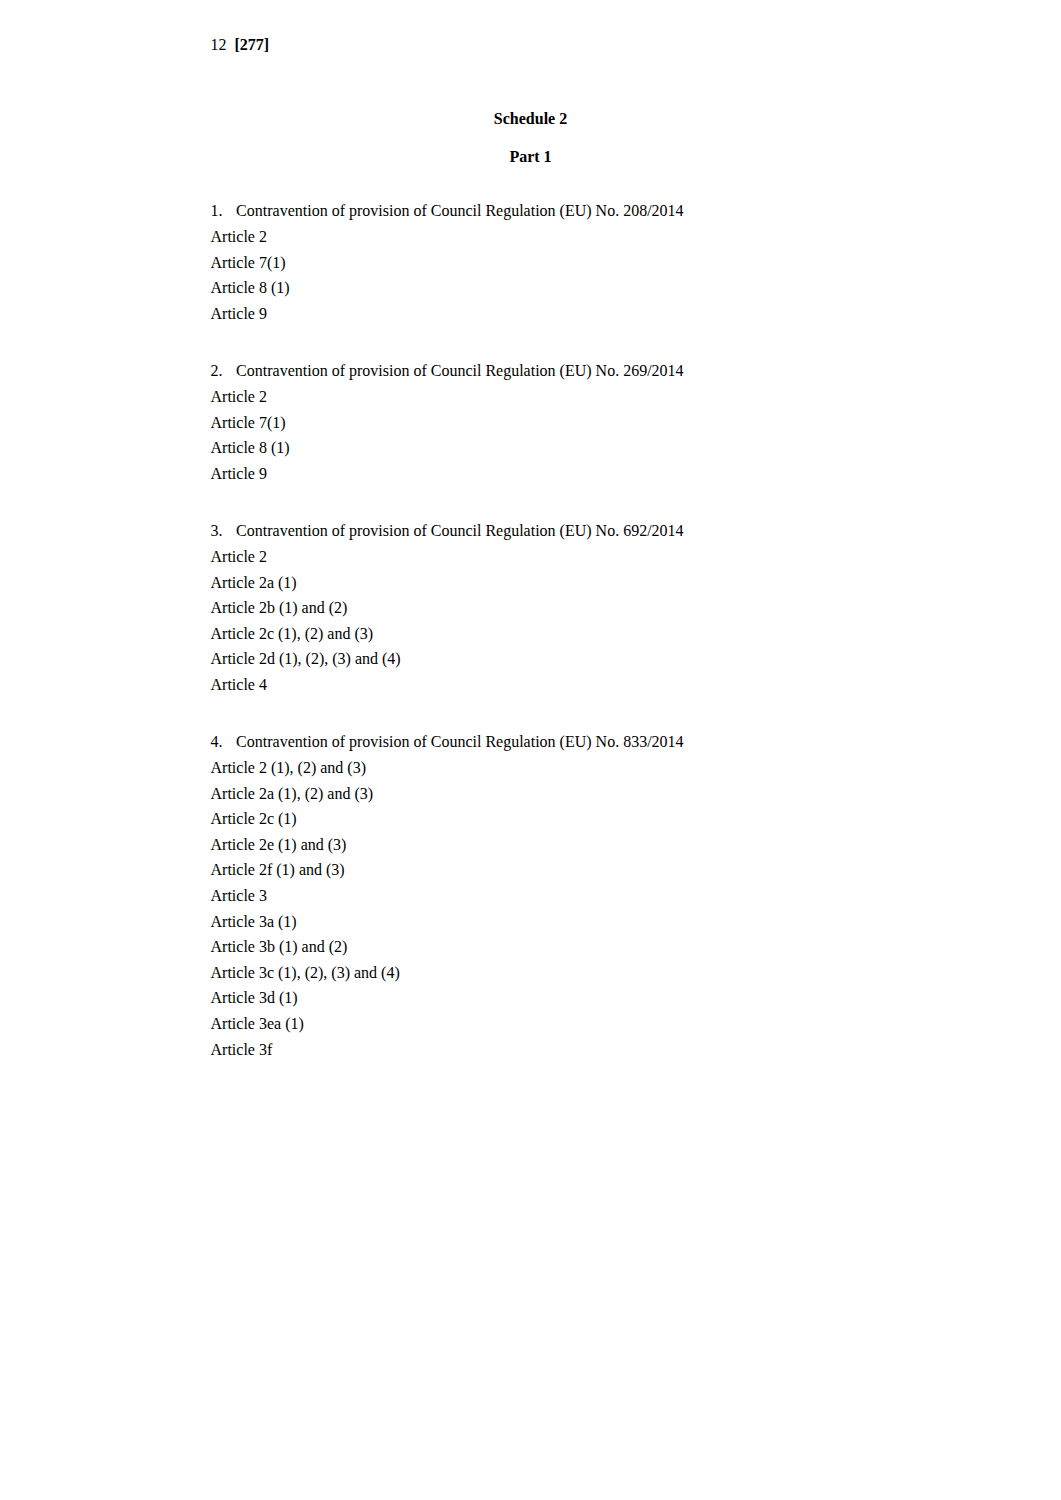12[277]
Schedule 2
Part 1
1. Contravention of provision of Council Regulation (EU) No. 208/2014
Article 2
Article 7(1)
Article 8 (1)
Article 9
2. Contravention of provision of Council Regulation (EU) No. 269/2014
Article 2
Article 7(1)
Article 8 (1)
Article 9
3. Contravention of provision of Council Regulation (EU) No. 692/2014
Article 2
Article 2a (1)
Article 2b (1) and (2)
Article 2c (1), (2) and (3)
Article 2d (1), (2), (3) and (4)
Article 4
4. Contravention of provision of Council Regulation (EU) No. 833/2014
Article 2 (1), (2) and (3)
Article 2a (1), (2) and (3)
Article 2c (1)
Article 2e (1) and (3)
Article 2f (1) and (3)
Article 3
Article 3a (1)
Article 3b (1) and (2)
Article 3c (1), (2), (3) and (4)
Article 3d (1)
Article 3ea (1)
Article 3f